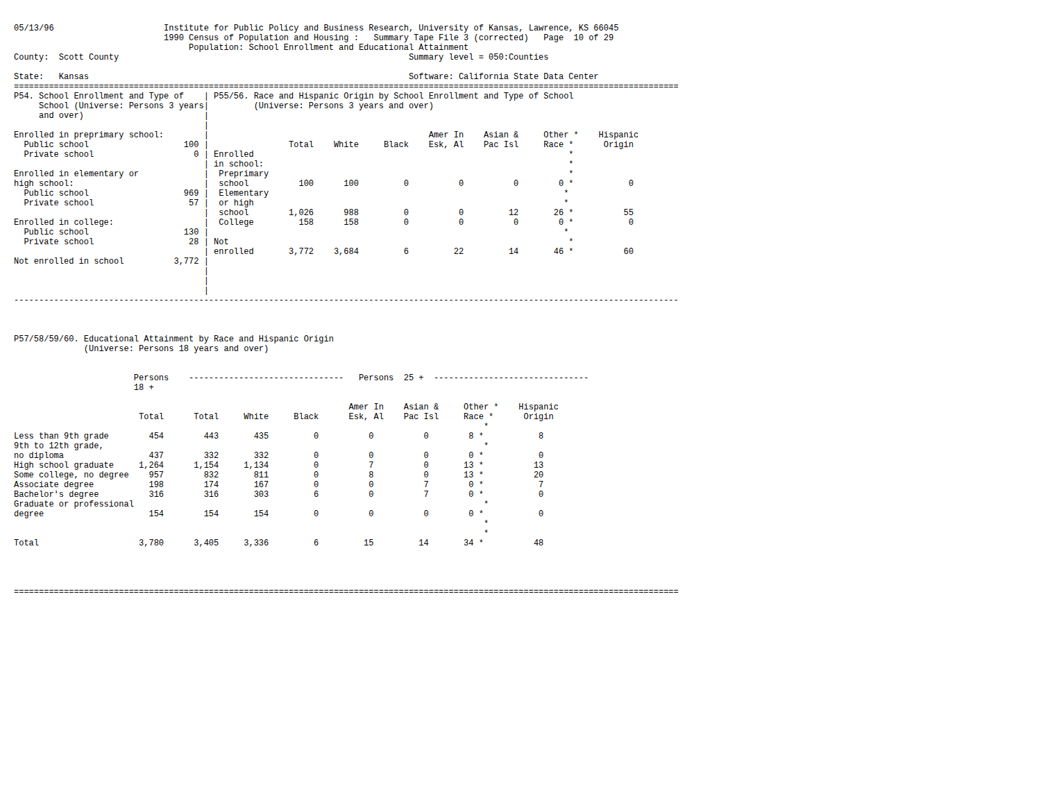05/13/96 Institute for Public Policy and Business Research, University of Kansas, Lawrence, KS 66045 1990 Census of Population and Housing : Summary Tape File 3 (corrected) Page 10 of 29 Population: School Enrollment and Educational Attainment County: Scott County Summary level = 050:Counties State: Kansas Software: California State Data Center ===================================================================================================================================== P54. School Enrollment and Type of | P55/56. Race and Hispanic Origin by School Enrollment and Type of School School (Universe: Persons 3 years| (Universe: Persons 3 years and over) and over) | | Enrolled in preprimary school: | Amer In Asian & Other * Hispanic Public school 100 | Total White Black Esk, Al Pac Isl Race * Origin Private school 0 | Enrolled * | in school: * Enrolled in elementary or | Preprimary * high school: | school 100 100 0 0 0 0 * 0 Public school 969 | Elementary * Private school 57 | or high * | school 1,026 988 0 0 12 26 * 55 Enrolled in college: | College 158 158 0 0 0 0 * 0 Public school 130 | * Private school 28 | Not * | enrolled 3,772 3,684 6 22 14 46 * 60 Not enrolled in school 3,772 | | | | ------------------------------------------------------------------------------------------------------------------------------------- P57/58/59/60. Educational Attainment by Race and Hispanic Origin (Universe: Persons 18 years and over) Persons ------------------------------- Persons 25 + ------------------------------- 18 + Amer In Asian & Other * Hispanic Total Total White Black Esk, Al Pac Isl Race * Origin * Less than 9th grade 454 443 435 0 0 0 8 * 8 9th to 12th grade, * no diploma 437 332 332 0 0 0 0 * 0 High school graduate 1,264 1,154 1,134 0 7 0 13 * 13 Some college, no degree 957 832 811 0 8 0 13 * 20 Associate degree 198 174 167 0 0 7 0 * 7 Bachelor's degree 316 316 303 6 0 7 0 * 0 Graduate or professional * degree 154 154 154 0 0 0 0 * 0 * * Total 3,780 3,405 3,336 6 15 14 34 * 48 =====================================================================================================================================